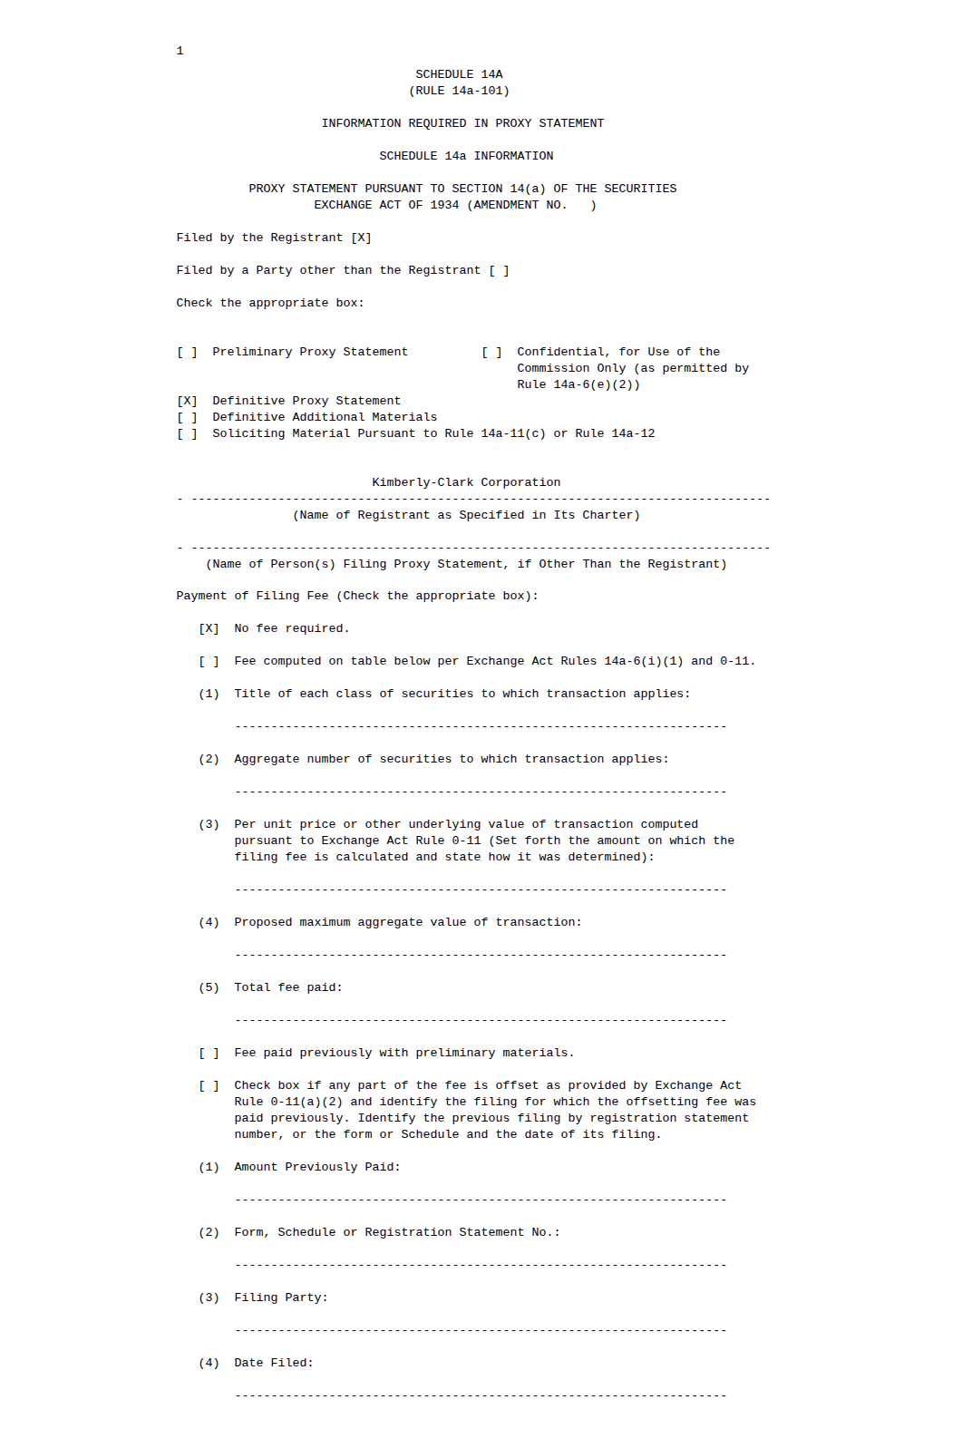1
                                 SCHEDULE 14A
                                (RULE 14a-101)

                    INFORMATION REQUIRED IN PROXY STATEMENT

                            SCHEDULE 14a INFORMATION

          PROXY STATEMENT PURSUANT TO SECTION 14(a) OF THE SECURITIES
                   EXCHANGE ACT OF 1934 (AMENDMENT NO.   )

Filed by the Registrant [X]

Filed by a Party other than the Registrant [ ]

Check the appropriate box:


[ ]  Preliminary Proxy Statement          [ ]  Confidential, for Use of the
                                               Commission Only (as permitted by
                                               Rule 14a-6(e)(2))
[X]  Definitive Proxy Statement
[ ]  Definitive Additional Materials
[ ]  Soliciting Material Pursuant to Rule 14a-11(c) or Rule 14a-12


                           Kimberly-Clark Corporation
- --------------------------------------------------------------------------------
                (Name of Registrant as Specified in Its Charter)

- --------------------------------------------------------------------------------
    (Name of Person(s) Filing Proxy Statement, if Other Than the Registrant)

Payment of Filing Fee (Check the appropriate box):

   [X]  No fee required.

   [ ]  Fee computed on table below per Exchange Act Rules 14a-6(i)(1) and 0-11.

   (1)  Title of each class of securities to which transaction applies:

        --------------------------------------------------------------------

   (2)  Aggregate number of securities to which transaction applies:

        --------------------------------------------------------------------

   (3)  Per unit price or other underlying value of transaction computed
        pursuant to Exchange Act Rule 0-11 (Set forth the amount on which the
        filing fee is calculated and state how it was determined):

        --------------------------------------------------------------------

   (4)  Proposed maximum aggregate value of transaction:

        --------------------------------------------------------------------

   (5)  Total fee paid:

        --------------------------------------------------------------------

   [ ]  Fee paid previously with preliminary materials.

   [ ]  Check box if any part of the fee is offset as provided by Exchange Act
        Rule 0-11(a)(2) and identify the filing for which the offsetting fee was
        paid previously. Identify the previous filing by registration statement
        number, or the form or Schedule and the date of its filing.

   (1)  Amount Previously Paid:

        --------------------------------------------------------------------

   (2)  Form, Schedule or Registration Statement No.:

        --------------------------------------------------------------------

   (3)  Filing Party:

        --------------------------------------------------------------------

   (4)  Date Filed:

        --------------------------------------------------------------------